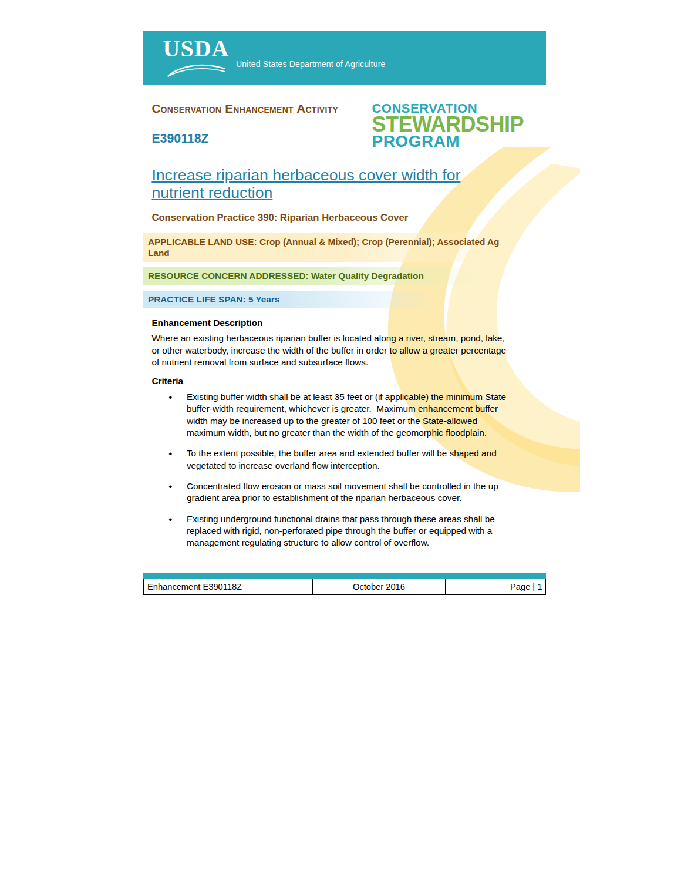USDA
United States Department of Agriculture
Conservation Enhancement Activity
E390118Z
CONSERVATION
STEWARDSHIP
PROGRAM
Increase riparian herbaceous cover width for nutrient reduction
Conservation Practice 390: Riparian Herbaceous Cover
APPLICABLE LAND USE: Crop (Annual & Mixed); Crop (Perennial); Associated Ag Land
RESOURCE CONCERN ADDRESSED: Water Quality Degradation
PRACTICE LIFE SPAN: 5 Years
Enhancement Description
Where an existing herbaceous riparian buffer is located along a river, stream, pond, lake, or other waterbody, increase the width of the buffer in order to allow a greater percentage of nutrient removal from surface and subsurface flows.
Criteria
Existing buffer width shall be at least 35 feet or (if applicable) the minimum State buffer-width requirement, whichever is greater. Maximum enhancement buffer width may be increased up to the greater of 100 feet or the State-allowed maximum width, but no greater than the width of the geomorphic floodplain.
To the extent possible, the buffer area and extended buffer will be shaped and vegetated to increase overland flow interception.
Concentrated flow erosion or mass soil movement shall be controlled in the up gradient area prior to establishment of the riparian herbaceous cover.
Existing underground functional drains that pass through these areas shall be replaced with rigid, non-perforated pipe through the buffer or equipped with a management regulating structure to allow control of overflow.
| Enhancement E390118Z | October 2016 | Page / 1 |